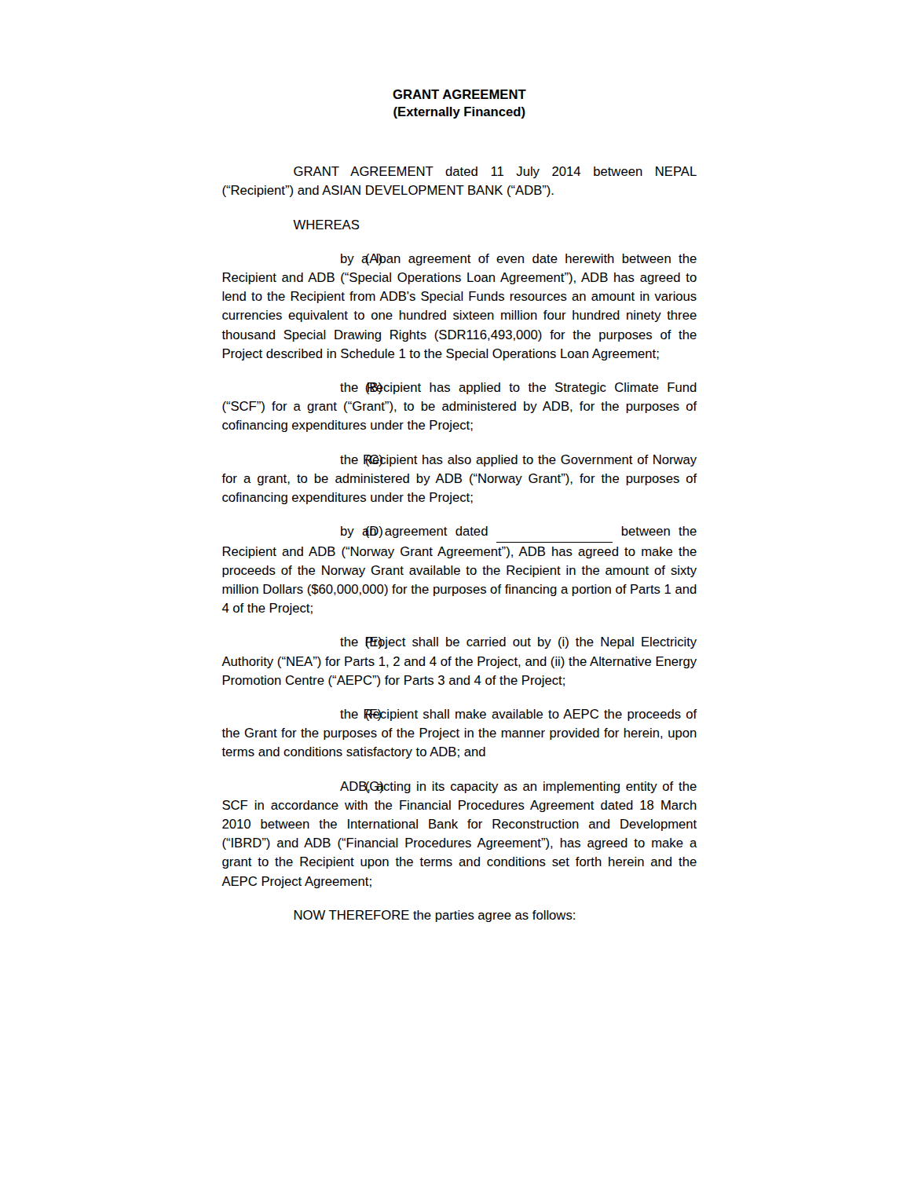GRANT AGREEMENT (Externally Financed)
GRANT AGREEMENT dated 11 July 2014 between NEPAL (“Recipient”) and ASIAN DEVELOPMENT BANK (“ADB”).
WHEREAS
(A) by a loan agreement of even date herewith between the Recipient and ADB (“Special Operations Loan Agreement”), ADB has agreed to lend to the Recipient from ADB's Special Funds resources an amount in various currencies equivalent to one hundred sixteen million four hundred ninety three thousand Special Drawing Rights (SDR116,493,000) for the purposes of the Project described in Schedule 1 to the Special Operations Loan Agreement;
(B) the Recipient has applied to the Strategic Climate Fund (“SCF”) for a grant (“Grant”), to be administered by ADB, for the purposes of cofinancing expenditures under the Project;
(C) the Recipient has also applied to the Government of Norway for a grant, to be administered by ADB (“Norway Grant”), for the purposes of cofinancing expenditures under the Project;
(D) by an agreement dated between the Recipient and ADB (“Norway Grant Agreement”), ADB has agreed to make the proceeds of the Norway Grant available to the Recipient in the amount of sixty million Dollars ($60,000,000) for the purposes of financing a portion of Parts 1 and 4 of the Project;
(E) the Project shall be carried out by (i) the Nepal Electricity Authority (“NEA”) for Parts 1, 2 and 4 of the Project, and (ii) the Alternative Energy Promotion Centre (“AEPC”) for Parts 3 and 4 of the Project;
(F) the Recipient shall make available to AEPC the proceeds of the Grant for the purposes of the Project in the manner provided for herein, upon terms and conditions satisfactory to ADB; and
(G) ADB, acting in its capacity as an implementing entity of the SCF in accordance with the Financial Procedures Agreement dated 18 March 2010 between the International Bank for Reconstruction and Development (“IBRD”) and ADB (“Financial Procedures Agreement”), has agreed to make a grant to the Recipient upon the terms and conditions set forth herein and the AEPC Project Agreement;
NOW THEREFORE the parties agree as follows: